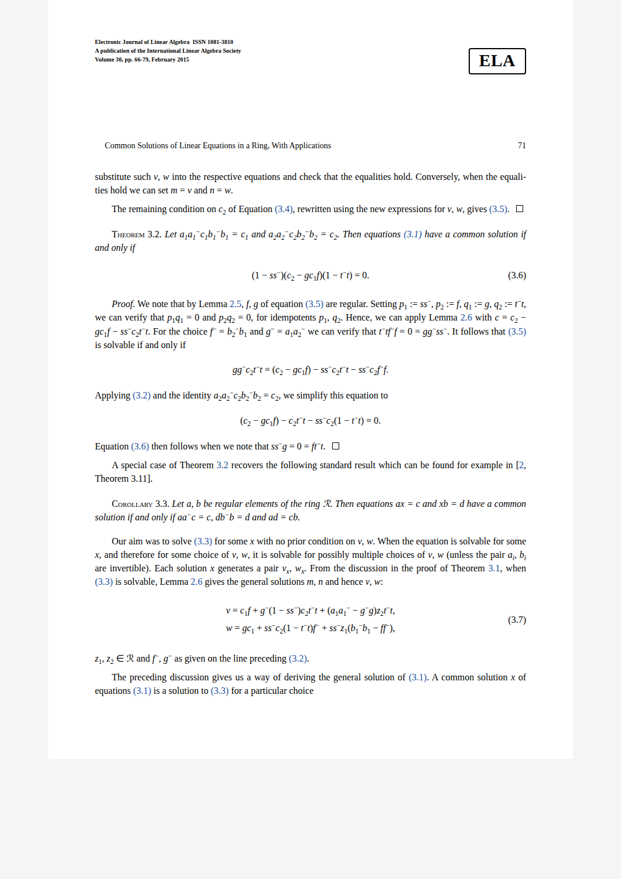Electronic Journal of Linear Algebra ISSN 1081-3810
A publication of the International Linear Algebra Society
Volume 30, pp. 66-79, February 2015
ELA
Common Solutions of Linear Equations in a Ring, With Applications 71
substitute such v, w into the respective equations and check that the equalities hold. Conversely, when the equalities hold we can set m = v and n = w.
The remaining condition on c2 of Equation (3.4), rewritten using the new expressions for v, w, gives (3.5).
Theorem 3.2. Let a1a1−c1b1−b1 = c1 and a2a2−c2b2−b2 = c2. Then equations (3.1) have a common solution if and only if
(1 − ss−)(c2 − gc1f)(1 − t−t) = 0. (3.6)
Proof. We note that by Lemma 2.5, f, g of equation (3.5) are regular. Setting p1 := ss−, p2 := f, q1 := g, q2 := t−t, we can verify that p1q1 = 0 and p2q2 = 0, for idempotents p1, q2. Hence, we can apply Lemma 2.6 with c = c2 − gc1f − ss−c2t−t. For the choice f− = b2−b1 and g− = a1a2− we can verify that t−tf−f = 0 = gg−ss−. It follows that (3.5) is solvable if and only if
gg−c2t−t = (c2 − gc1f) − ss−c2t−t − ss−c2f−f.
Applying (3.2) and the identity a2a2−c2b2−b2 = c2, we simplify this equation to
(c2 − gc1f) − c2t−t − ss−c2(1 − t−t) = 0.
Equation (3.6) then follows when we note that ss−g = 0 = ft−t.
A special case of Theorem 3.2 recovers the following standard result which can be found for example in [2, Theorem 3.11].
Corollary 3.3. Let a, b be regular elements of the ring ℛ. Then equations ax = c and xb = d have a common solution if and only if aa−c = c, db−b = d and ad = cb.
Our aim was to solve (3.3) for some x with no prior condition on v, w. When the equation is solvable for some x, and therefore for some choice of v, w, it is solvable for possibly multiple choices of v, w (unless the pair ai, bi are invertible). Each solution x generates a pair vx, wx. From the discussion in the proof of Theorem 3.1, when (3.3) is solvable, Lemma 2.6 gives the general solutions m, n and hence v, w:
v = c1f + g−(1 − ss−)c2t−t + (a1a1− − g−g)z2t−t, w = gc1 + ss−c2(1 − t−t)f− + ss−z1(b1−b1 − ff−), (3.7)
z1, z2 ∈ ℛ and f−, g− as given on the line preceding (3.2).
The preceding discussion gives us a way of deriving the general solution of (3.1). A common solution x of equations (3.1) is a solution to (3.3) for a particular choice